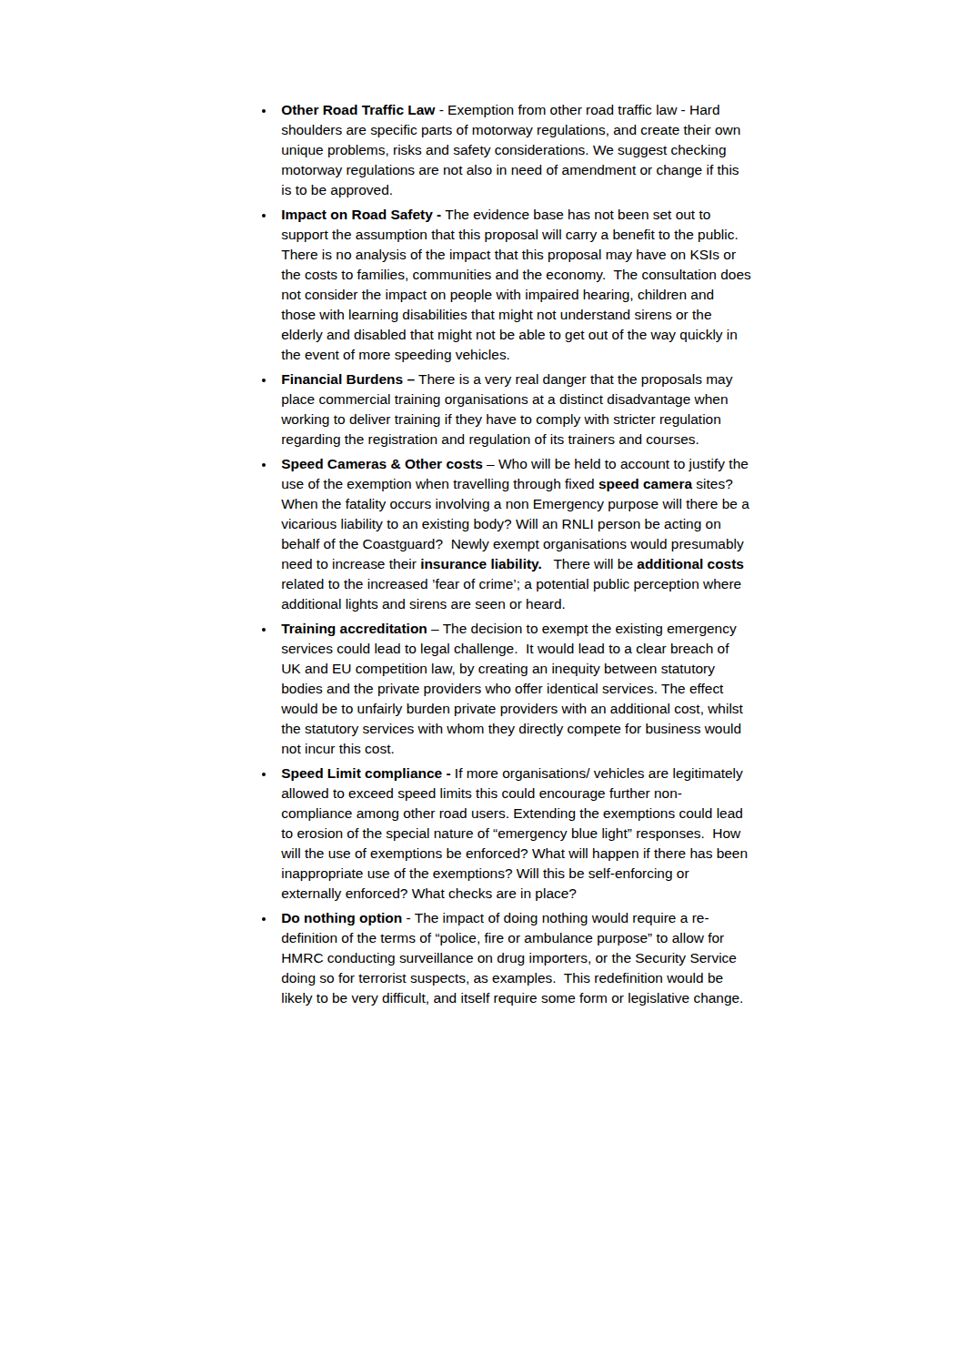Other Road Traffic Law - Exemption from other road traffic law - Hard shoulders are specific parts of motorway regulations, and create their own unique problems, risks and safety considerations. We suggest checking motorway regulations are not also in need of amendment or change if this is to be approved.
Impact on Road Safety - The evidence base has not been set out to support the assumption that this proposal will carry a benefit to the public. There is no analysis of the impact that this proposal may have on KSIs or the costs to families, communities and the economy. The consultation does not consider the impact on people with impaired hearing, children and those with learning disabilities that might not understand sirens or the elderly and disabled that might not be able to get out of the way quickly in the event of more speeding vehicles.
Financial Burdens – There is a very real danger that the proposals may place commercial training organisations at a distinct disadvantage when working to deliver training if they have to comply with stricter regulation regarding the registration and regulation of its trainers and courses.
Speed Cameras & Other costs – Who will be held to account to justify the use of the exemption when travelling through fixed speed camera sites? When the fatality occurs involving a non Emergency purpose will there be a vicarious liability to an existing body? Will an RNLI person be acting on behalf of the Coastguard? Newly exempt organisations would presumably need to increase their insurance liability. There will be additional costs related to the increased ’fear of crime’; a potential public perception where additional lights and sirens are seen or heard.
Training accreditation – The decision to exempt the existing emergency services could lead to legal challenge. It would lead to a clear breach of UK and EU competition law, by creating an inequity between statutory bodies and the private providers who offer identical services. The effect would be to unfairly burden private providers with an additional cost, whilst the statutory services with whom they directly compete for business would not incur this cost.
Speed Limit compliance - If more organisations/ vehicles are legitimately allowed to exceed speed limits this could encourage further non-compliance among other road users. Extending the exemptions could lead to erosion of the special nature of “emergency blue light” responses. How will the use of exemptions be enforced? What will happen if there has been inappropriate use of the exemptions? Will this be self-enforcing or externally enforced? What checks are in place?
Do nothing option - The impact of doing nothing would require a re-definition of the terms of “police, fire or ambulance purpose” to allow for HMRC conducting surveillance on drug importers, or the Security Service doing so for terrorist suspects, as examples. This redefinition would be likely to be very difficult, and itself require some form or legislative change.